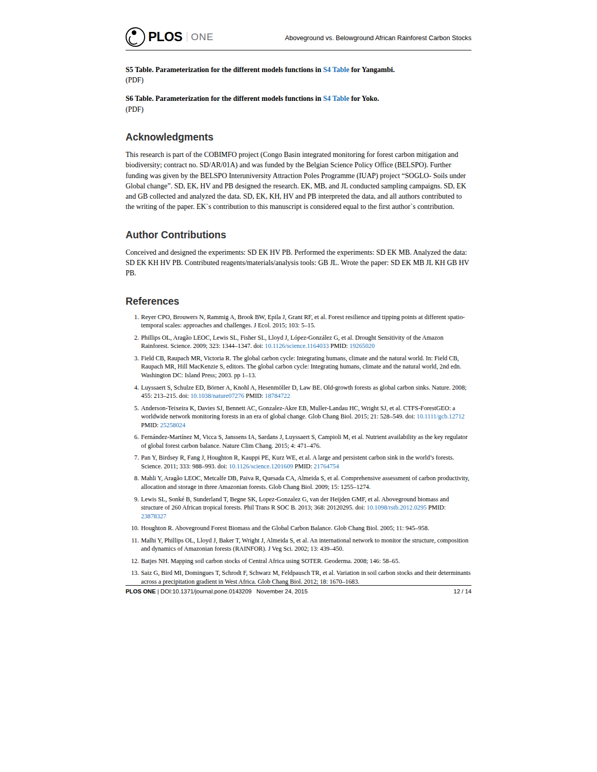PLOS
ONE
Aboveground vs. Belowground African Rainforest Carbon Stocks
S5 Table. Parameterization for the different models functions in S4 Table for Yangambi. (PDF)
S6 Table. Parameterization for the different models functions in S4 Table for Yoko. (PDF)
Acknowledgments
This research is part of the COBIMFO project (Congo Basin integrated monitoring for forest carbon mitigation and biodiversity; contract no. SD/AR/01A) and was funded by the Belgian Science Policy Office (BELSPO). Further funding was given by the BELSPO Interuniversity Attraction Poles Programme (IUAP) project “SOGLO- Soils under Global change”. SD, EK, HV and PB designed the research. EK, MB, and JL conducted sampling campaigns. SD, EK and GB collected and analyzed the data. SD, EK, KH, HV and PB interpreted the data, and all authors contributed to the writing of the paper. EK`s contribution to this manuscript is considered equal to the first author`s contribution.
Author Contributions
Conceived and designed the experiments: SD EK HV PB. Performed the experiments: SD EK MB. Analyzed the data: SD EK KH HV PB. Contributed reagents/materials/analysis tools: GB JL. Wrote the paper: SD EK MB JL KH GB HV PB.
References
Reyer CPO, Brouwers N, Rammig A, Brook BW, Epila J, Grant RF, et al. Forest resilience and tipping points at different spatio-temporal scales: approaches and challenges. J Ecol. 2015; 103: 5–15.
Phillips OL, Aragão LEOC, Lewis SL, Fisher SL, Lloyd J, López-González G, et al. Drought Sensitivity of the Amazon Rainforest. Science. 2009; 323: 1344–1347. doi: 10.1126/science.1164033 PMID: 19265020
Field CB, Raupach MR, Victoria R. The global carbon cycle: Integrating humans, climate and the natural world. In: Field CB, Raupach MR, Hill MacKenzie S, editors. The global carbon cycle: Integrating humans, climate and the natural world, 2nd edn. Washington DC: Island Press; 2003. pp 1–13.
Luyssaert S, Schulze ED, Börner A, Knohl A, Hesenmöller D, Law BE. Old-growth forests as global carbon sinks. Nature. 2008; 455: 213–215. doi: 10.1038/nature07276 PMID: 18784722
Anderson-Teixeira K, Davies SJ, Bennett AC, Gonzalez-Akre EB, Muller-Landau HC, Wright SJ, et al. CTFS-ForestGEO: a worldwide network monitoring forests in an era of global change. Glob Chang Biol. 2015; 21: 528–549. doi: 10.1111/gcb.12712 PMID: 25258024
Fernández-Martínez M, Vicca S, Janssens IA, Sardans J, Luyssaert S, Campioli M, et al. Nutrient availability as the key regulator of global forest carbon balance. Nature Clim Chang. 2015; 4: 471–476.
Pan Y, Birdsey R, Fang J, Houghton R, Kauppi PE, Kurz WE, et al. A large and persistent carbon sink in the world’s forests. Science. 2011; 333: 988–993. doi: 10.1126/science.1201609 PMID: 21764754
Mahli Y, Aragão LEOC, Metcalfe DB, Paiva R, Quesada CA, Almeida S, et al. Comprehensive assessment of carbon productivity, allocation and storage in three Amazonian forests. Glob Chang Biol. 2009; 15: 1255–1274.
Lewis SL, Sonké B, Sunderland T, Begne SK, Lopez-Gonzalez G, van der Heijden GMF, et al. Aboveground biomass and structure of 260 African tropical forests. Phil Trans R SOC B. 2013; 368: 20120295. doi: 10.1098/rstb.2012.0295 PMID: 23878327
Houghton R. Aboveground Forest Biomass and the Global Carbon Balance. Glob Chang Biol. 2005; 11: 945–958.
Malhi Y, Phillips OL, Lloyd J, Baker T, Wright J, Almeida S, et al. An international network to monitor the structure, composition and dynamics of Amazonian forests (RAINFOR). J Veg Sci. 2002; 13: 439–450.
Batjes NH. Mapping soil carbon stocks of Central Africa using SOTER. Geoderma. 2008; 146: 58–65.
Saiz G, Bird MI, Domingues T, Schrodt F, Schwarz M, Feldpausch TR, et al. Variation in soil carbon stocks and their determinants across a precipitation gradient in West Africa. Glob Chang Biol. 2012; 18: 1670–1683.
PLOS ONE | DOI:10.1371/journal.pone.0143209 November 24, 2015
12 / 14